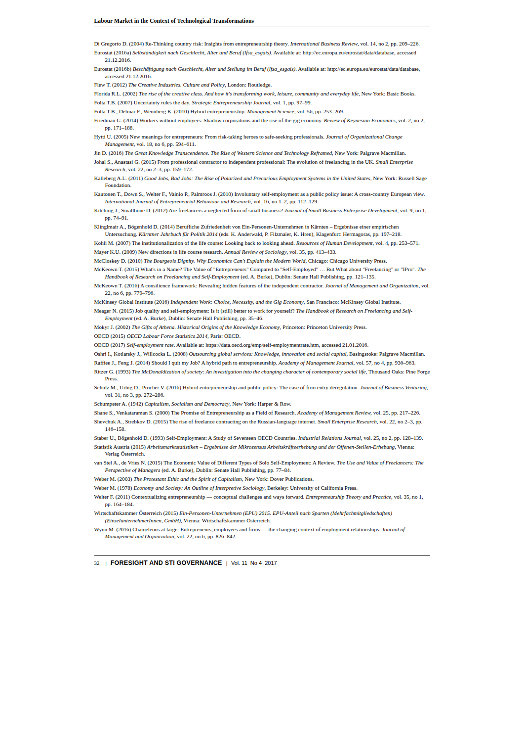Labour Market in the Context of Technological Transformations
Di Gregorio D. (2004) Re-Thinking country risk: Insights from entrepreneurship theory. International Business Review, vol. 14, no 2, pp. 209–226.
Eurostat (2016a) Selbständigkeit nach Geschlecht, Alter und Beruf (lfsa_esgais). Available at: http://ec.europa.eu/eurostat/data/database, accessed 21.12.2016.
Eurostat (2016b) Beschäftigung nach Geschlecht, Alter und Stellung im Beruf (lfsa_esgais). Available at: http://ec.europa.eu/eurostat/data/database, accessed 21.12.2016.
Flew T. (2012) The Creative Industries. Culture and Policy, London: Routledge.
Florida R.L. (2002) The rise of the creative class. And how it's transforming work, leisure, community and everyday life, New York: Basic Books.
Folta T.B. (2007) Uncertainty rules the day. Strategic Entrepreneurship Journal, vol. 1, pp. 97–99.
Folta T.B., Delmar F., Wennberg K. (2010) Hybrid entrepreneurship. Management Science, vol. 56, pp. 253–269.
Friedman G. (2014) Workers without employers: Shadow corporations and the rise of the gig economy. Review of Keynesian Economics, vol. 2, no 2, pp. 171–188.
Hytti U. (2005) New meanings for entrepreneurs: From risk-taking heroes to safe-seeking professionals. Journal of Organizational Change Management, vol. 18, no 6, pp. 594–611.
Jin D. (2016) The Great Knowledge Transcendence. The Rise of Western Science and Technology Reframed, New York: Palgrave Macmillan.
Johal S., Anastasi G. (2015) From professional contractor to independent professional: The evolution of freelancing in the UK. Small Enterprise Research, vol. 22, no 2–3, pp. 159–172.
Kalleberg A.L. (2011) Good Jobs, Bad Jobs: The Rise of Polarized and Precarious Employment Systems in the United States, New York: Russell Sage Foundation.
Kautonen T., Down S., Welter F., Vainio P., Palmroos J. (2010) Involuntary self-employment as a public policy issue: A cross-country European view. International Journal of Entrepreneurial Behaviour and Research, vol. 16, no 1–2, pp. 112–129.
Kitching J., Smallbone D. (2012) Are freelancers a neglected form of small business? Journal of Small Business Enterprise Development, vol. 9, no 1, pp. 74–91.
Klinglmair A., Bögenhold D. (2014) Berufliche Zufriedenheit von Ein-Personen-Unternehmen in Kärnten – Ergebnisse einer empirischen Untersuchung. Kärntner Jahrbuch für Politik 2014 (eds. K. Anderwald, P. Filzmaier, K. Hren), Klagenfurt: Hermagoras, pp. 197–218.
Kohli M. (2007) The institutionalization of the life course: Looking back to looking ahead. Resources of Human Development, vol. 4, pp. 253–571.
Mayer K.U. (2009) New directions in life course research. Annual Review of Sociology, vol. 35, pp. 413–433.
McCloskey D. (2010) The Bourgeois Dignity. Why Economics Can't Explain the Modern World, Chicago: Chicago University Press.
McKeown T. (2015) What's in a Name? The Value of "Entrepreneurs" Compared to "Self-Employed" … But What about "Freelancing" or "IPro". The Handbook of Research on Freelancing and Self-Employment (ed. A. Burke), Dublin: Senate Hall Publishing, pp. 121–135.
McKeown T. (2016) A consilience framework: Revealing hidden features of the independent contractor. Journal of Management and Organization, vol. 22, no 6, pp. 779–796.
McKinsey Global Institute (2016) Independent Work: Choice, Necessity, and the Gig Economy, San Francisco: McKinsey Global Institute.
Meager N. (2015) Job quality and self-employment: Is it (still) better to work for yourself? The Handbook of Research on Freelancing and Self-Employment (ed. A. Burke), Dublin: Senate Hall Publishing, pp. 35–46.
Mokyr J. (2002) The Gifts of Athena. Historical Origins of the Knowledge Economy, Princeton: Princeton University Press.
OECD (2015) OECD Labour Force Statistics 2014, Paris: OECD.
OECD (2017) Self-employment rate. Available at: https://data.oecd.org/emp/self-employmentrate.htm, accessed 21.01.2016.
Oshri I., Kotlarsky J., Willcocks L. (2008) Outsourcing global services: Knowledge, innovation and social capital, Basingstoke: Palgrave Macmillan.
Raffiee J., Feng J. (2014) Should I quit my Job? A hybrid path to entrepreneurship. Academy of Management Journal, vol. 57, no 4, pp. 936–963.
Ritzer G. (1993) The McDonaldization of society: An investigation into the changing character of contemporary social life, Thousand Oaks: Pine Forge Press.
Schulz M., Urbig D., Procher V. (2016) Hybrid entrepreneurship and public policy: The case of firm entry deregulation. Journal of Business Venturing, vol. 31, no 3, pp. 272–286.
Schumpeter A. (1942) Capitalism, Socialism and Democracy, New York: Harper & Row.
Shane S., Venkataraman S. (2000) The Promise of Entrepreneurship as a Field of Research. Academy of Management Review, vol. 25, pp. 217–226.
Shevchuk A., Strebkov D. (2015) The rise of freelance contracting on the Russian-language internet. Small Enterprise Research, vol. 22, no 2–3, pp. 146–158.
Staber U., Bögenhold D. (1993) Self-Employment: A Study of Seventeen OECD Countries. Industrial Relations Journal, vol. 25, no 2, pp. 128–139.
Statistik Austria (2015) Arbeitsmarktstatistiken – Ergebnisse der Mikrozensus Arbeitskräfteerhebung und der Offenen-Stellen-Erhebung, Vienna: Verlag Österreich.
van Stel A., de Vries N. (2015) The Economic Value of Different Types of Solo Self-Employment: A Review. The Use and Value of Freelancers: The Perspective of Managers (ed. A. Burke), Dublin: Senate Hall Publishing, pp. 77–84.
Weber M. (2003) The Protestant Ethic and the Spirit of Capitalism, New York: Dover Publications.
Weber M. (1978) Economy and Society: An Outline of Interpretive Sociology, Berkeley: University of California Press.
Welter F. (2011) Contextualizing entrepreneurship — conceptual challenges and ways forward. Entrepreneurship Theory and Practice, vol. 35, no 1, pp. 164–184.
Wirtschaftskammer Österreich (2015) Ein-Personen-Unternehmen (EPU) 2015. EPU-Anteil nach Sparten (Mehrfachmitgliedschaften) (EinzelunternehmerInnen, GmbH), Vienna: Wirtschaftskammer Österreich.
Wynn M. (2016) Chameleons at large: Entrepreneurs, employees and firms — the changing context of employment relationships. Journal of Management and Organization, vol. 22, no 6, pp. 826–842.
32 | FORESIGHT AND STI GOVERNANCE | Vol. 11 No 4 2017